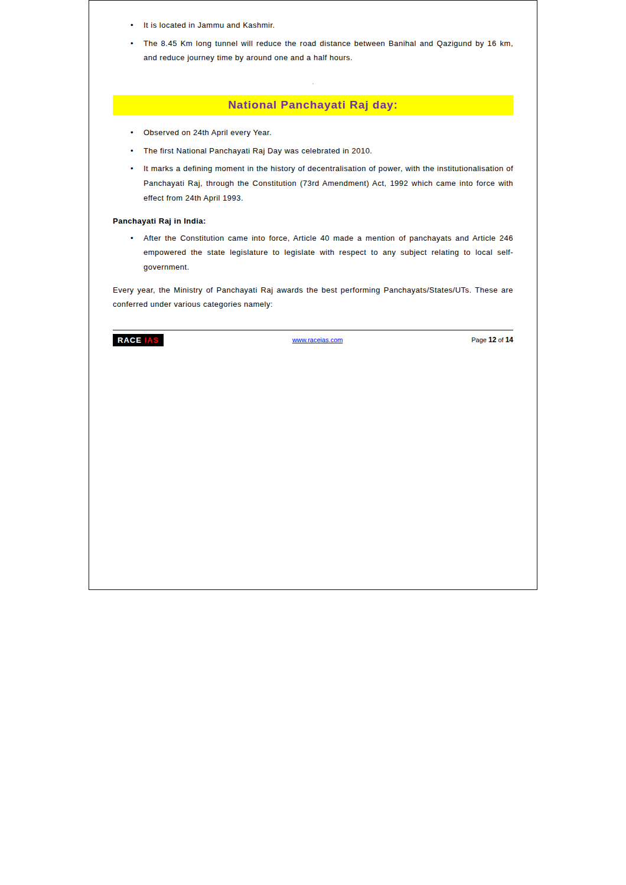It is located in Jammu and Kashmir.
The 8.45 Km long tunnel will reduce the road distance between Banihal and Qazigund by 16 km, and reduce journey time by around one and a half hours.
National Panchayati Raj day:
Observed on 24th April every Year.
The first National Panchayati Raj Day was celebrated in 2010.
It marks a defining moment in the history of decentralisation of power, with the institutionalisation of Panchayati Raj, through the Constitution (73rd Amendment) Act, 1992 which came into force with effect from 24th April 1993.
Panchayati Raj in India:
After the Constitution came into force, Article 40 made a mention of panchayats and Article 246 empowered the state legislature to legislate with respect to any subject relating to local self-government.
Every year, the Ministry of Panchayati Raj awards the best performing Panchayats/States/UTs. These are conferred under various categories namely:
RACE IAS
www.raceias.com
Page 12 of 14